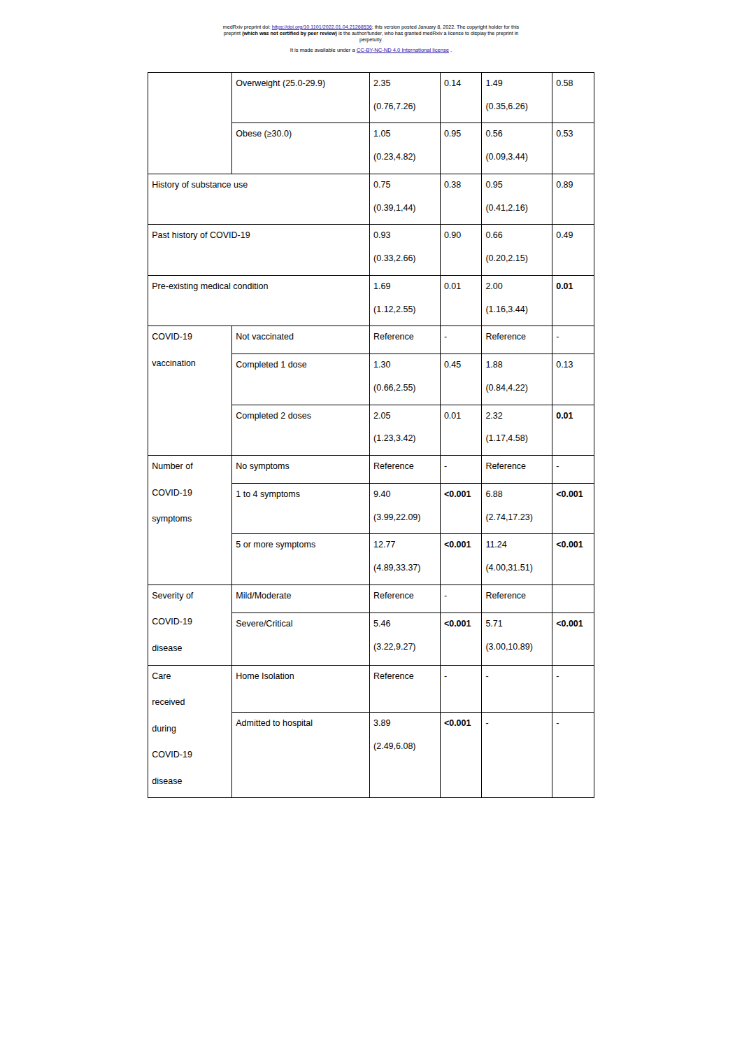medRxiv preprint doi: https://doi.org/10.1101/2022.01.04.21268536; this version posted January 8, 2022. The copyright holder for this
preprint (which was not certified by peer review) is the author/funder, who has granted medRxiv a license to display the preprint in
perpetuity.
It is made available under a CC-BY-NC-ND 4.0 International license .
| | Overweight (25.0-29.9) | 2.35 (0.76,7.26) | 0.14 | 1.49 (0.35,6.26) | 0.58 |
| Obese (≥30.0) | 1.05 (0.23,4.82) | 0.95 | 0.56 (0.09,3.44) | 0.53 |
| History of substance use | 0.75 (0.39,1,44) | 0.38 | 0.95 (0.41,2.16) | 0.89 |
| Past history of COVID-19 | 0.93 (0.33,2.66) | 0.90 | 0.66 (0.20,2.15) | 0.49 |
| Pre-existing medical condition | 1.69 (1.12,2.55) | 0.01 | 2.00 (1.16,3.44) | 0.01 |
| COVID-19 vaccination | Not vaccinated | Reference | - | Reference | - |
| Completed 1 dose | 1.30 (0.66,2.55) | 0.45 | 1.88 (0.84,4.22) | 0.13 |
| Completed 2 doses | 2.05 (1.23,3.42) | 0.01 | 2.32 (1.17,4.58) | 0.01 |
| Number of COVID-19 symptoms | No symptoms | Reference | - | Reference | - |
| 1 to 4 symptoms | 9.40 (3.99,22.09) | <0.001 | 6.88 (2.74,17.23) | <0.001 |
| 5 or more symptoms | 12.77 (4.89,33.37) | <0.001 | 11.24 (4.00,31.51) | <0.001 |
| Severity of COVID-19 disease | Mild/Moderate | Reference | - | Reference | |
| Severe/Critical | 5.46 (3.22,9.27) | <0.001 | 5.71 (3.00,10.89) | <0.001 |
| Care received during COVID-19 disease | Home Isolation | Reference | - | - | - |
| Admitted to hospital | 3.89 (2.49,6.08) | <0.001 | - | - |